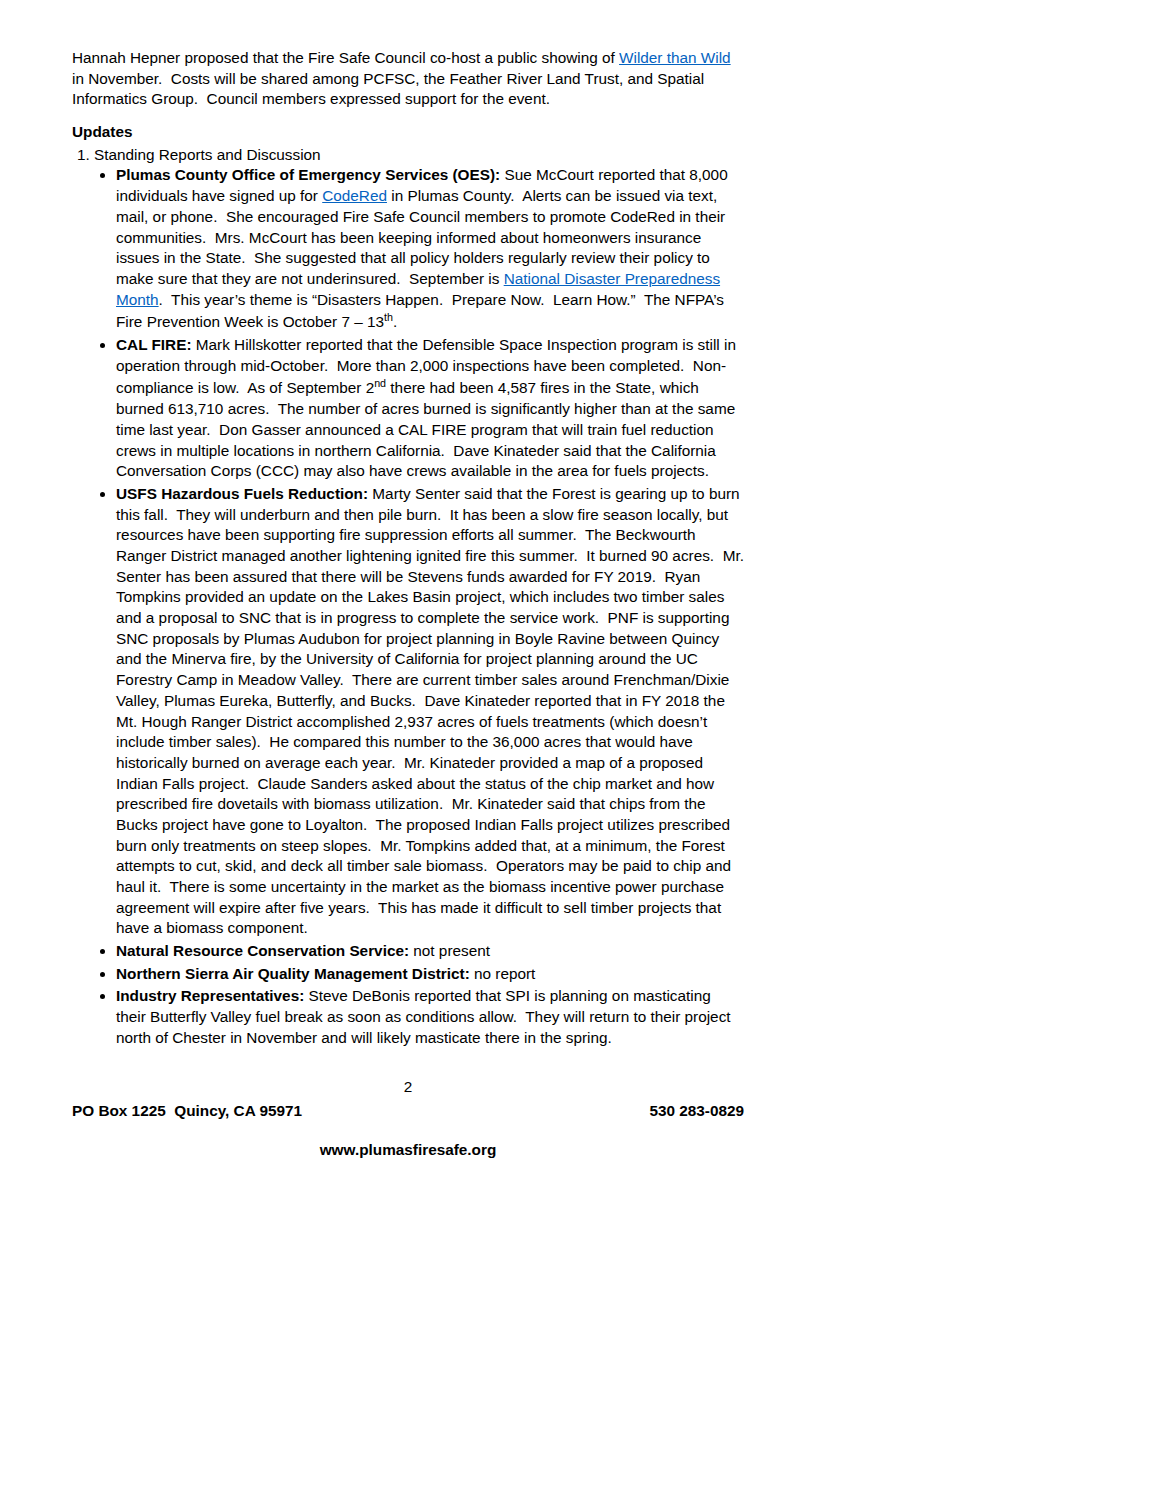Hannah Hepner proposed that the Fire Safe Council co-host a public showing of Wilder than Wild in November. Costs will be shared among PCFSC, the Feather River Land Trust, and Spatial Informatics Group. Council members expressed support for the event.
Updates
Standing Reports and Discussion
Plumas County Office of Emergency Services (OES): Sue McCourt reported that 8,000 individuals have signed up for CodeRed in Plumas County. Alerts can be issued via text, mail, or phone. She encouraged Fire Safe Council members to promote CodeRed in their communities. Mrs. McCourt has been keeping informed about homeonwers insurance issues in the State. She suggested that all policy holders regularly review their policy to make sure that they are not underinsured. September is National Disaster Preparedness Month. This year’s theme is “Disasters Happen. Prepare Now. Learn How.” The NFPA’s Fire Prevention Week is October 7 – 13th.
CAL FIRE: Mark Hillskotter reported that the Defensible Space Inspection program is still in operation through mid-October. More than 2,000 inspections have been completed. Non-compliance is low. As of September 2nd there had been 4,587 fires in the State, which burned 613,710 acres. The number of acres burned is significantly higher than at the same time last year. Don Gasser announced a CAL FIRE program that will train fuel reduction crews in multiple locations in northern California. Dave Kinateder said that the California Conversation Corps (CCC) may also have crews available in the area for fuels projects.
USFS Hazardous Fuels Reduction: Marty Senter said that the Forest is gearing up to burn this fall. They will underburn and then pile burn. It has been a slow fire season locally, but resources have been supporting fire suppression efforts all summer. The Beckwourth Ranger District managed another lightening ignited fire this summer. It burned 90 acres. Mr. Senter has been assured that there will be Stevens funds awarded for FY 2019. Ryan Tompkins provided an update on the Lakes Basin project, which includes two timber sales and a proposal to SNC that is in progress to complete the service work. PNF is supporting SNC proposals by Plumas Audubon for project planning in Boyle Ravine between Quincy and the Minerva fire, by the University of California for project planning around the UC Forestry Camp in Meadow Valley. There are current timber sales around Frenchman/Dixie Valley, Plumas Eureka, Butterfly, and Bucks. Dave Kinateder reported that in FY 2018 the Mt. Hough Ranger District accomplished 2,937 acres of fuels treatments (which doesn’t include timber sales). He compared this number to the 36,000 acres that would have historically burned on average each year. Mr. Kinateder provided a map of a proposed Indian Falls project. Claude Sanders asked about the status of the chip market and how prescribed fire dovetails with biomass utilization. Mr. Kinateder said that chips from the Bucks project have gone to Loyalton. The proposed Indian Falls project utilizes prescribed burn only treatments on steep slopes. Mr. Tompkins added that, at a minimum, the Forest attempts to cut, skid, and deck all timber sale biomass. Operators may be paid to chip and haul it. There is some uncertainty in the market as the biomass incentive power purchase agreement will expire after five years. This has made it difficult to sell timber projects that have a biomass component.
Natural Resource Conservation Service: not present
Northern Sierra Air Quality Management District: no report
Industry Representatives: Steve DeBonis reported that SPI is planning on masticating their Butterfly Valley fuel break as soon as conditions allow. They will return to their project north of Chester in November and will likely masticate there in the spring.
2
PO Box 1225 Quincy, CA 95971 530 283-0829
www.plumasfiresafe.org